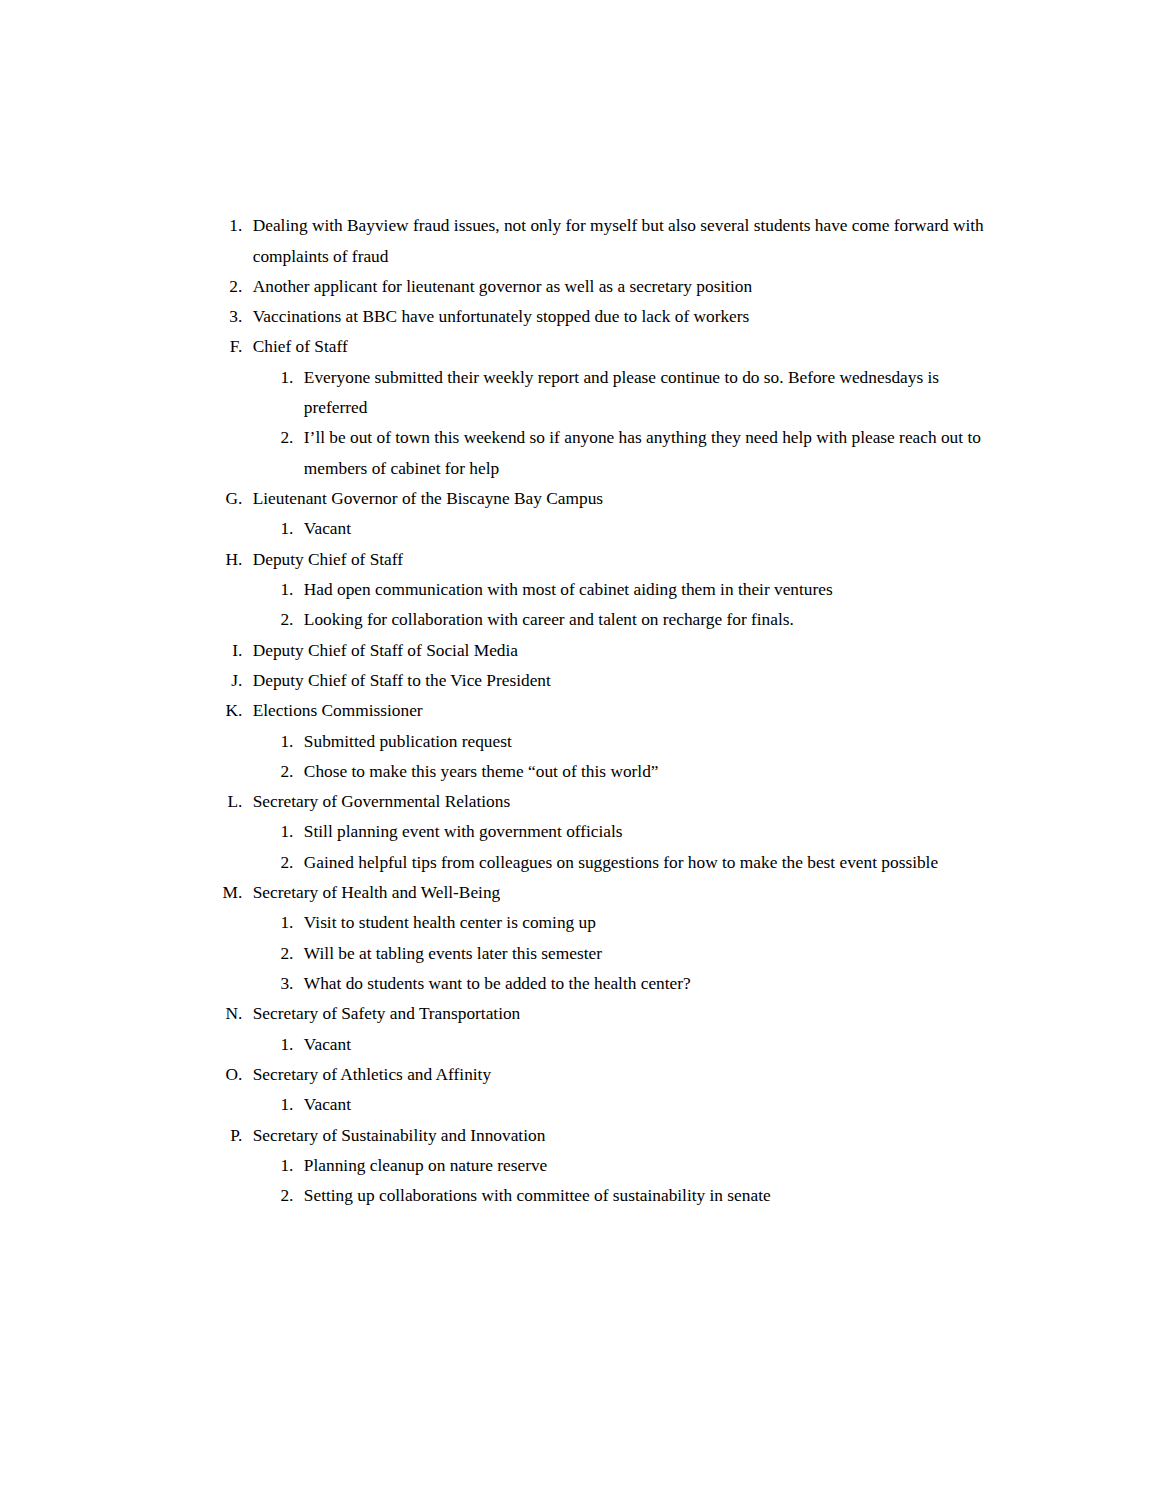Dealing with Bayview fraud issues, not only for myself but also several students have come forward with complaints of fraud
Another applicant for lieutenant governor as well as a secretary position
Vaccinations at BBC have unfortunately stopped due to lack of workers
Chief of Staff
Everyone submitted their weekly report and please continue to do so. Before wednesdays is preferred
I’ll be out of town this weekend so if anyone has anything they need help with please reach out to members of cabinet for help
Lieutenant Governor of the Biscayne Bay Campus
Vacant
Deputy Chief of Staff
Had open communication with most of cabinet aiding them in their ventures
Looking for collaboration with career and talent on recharge for finals.
Deputy Chief of Staff of Social Media
Deputy Chief of Staff to the Vice President
Elections Commissioner
Submitted publication request
Chose to make this years theme “out of this world”
Secretary of Governmental Relations
Still planning event with government officials
Gained helpful tips from colleagues on suggestions for how to make the best event possible
Secretary of Health and Well-Being
Visit to student health center is coming up
Will be at tabling events later this semester
What do students want to be added to the health center?
Secretary of Safety and Transportation
Vacant
Secretary of Athletics and Affinity
Vacant
Secretary of Sustainability and Innovation
Planning cleanup on nature reserve
Setting up collaborations with committee of sustainability in senate